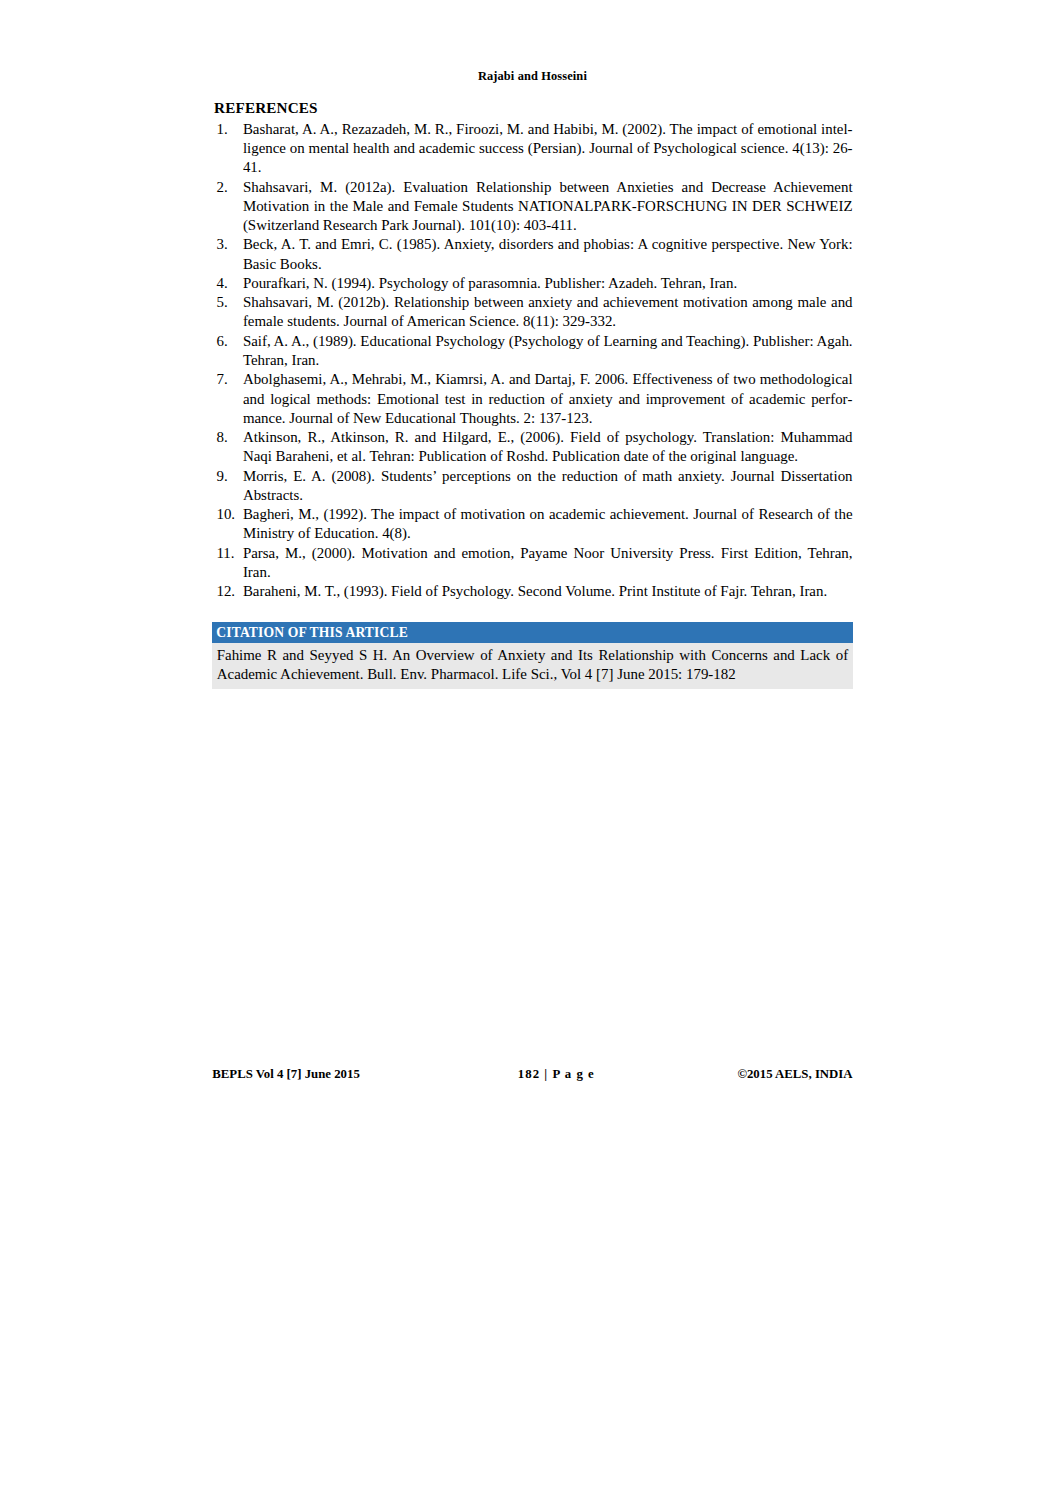Rajabi and Hosseini
REFERENCES
Basharat, A. A., Rezazadeh, M. R., Firoozi, M. and Habibi, M. (2002). The impact of emotional intelligence on mental health and academic success (Persian). Journal of Psychological science. 4(13): 26- 41.
Shahsavari, M. (2012a). Evaluation Relationship between Anxieties and Decrease Achievement Motivation in the Male and Female Students NATIONALPARK-FORSCHUNG IN DER SCHWEIZ (Switzerland Research Park Journal). 101(10): 403-411.
Beck, A. T. and Emri, C. (1985). Anxiety, disorders and phobias: A cognitive perspective. New York: Basic Books.
Pourafkari, N. (1994). Psychology of parasomnia. Publisher: Azadeh. Tehran, Iran.
Shahsavari, M. (2012b). Relationship between anxiety and achievement motivation among male and female students. Journal of American Science. 8(11): 329-332.
Saif, A. A., (1989). Educational Psychology (Psychology of Learning and Teaching). Publisher: Agah. Tehran, Iran.
Abolghasemi, A., Mehrabi, M., Kiamrsi, A. and Dartaj, F. 2006. Effectiveness of two methodological and logical methods: Emotional test in reduction of anxiety and improvement of academic performance. Journal of New Educational Thoughts. 2: 137-123.
Atkinson, R., Atkinson, R. and Hilgard, E., (2006). Field of psychology. Translation: Muhammad Naqi Baraheni, et al. Tehran: Publication of Roshd. Publication date of the original language.
Morris, E. A. (2008). Students’ perceptions on the reduction of math anxiety. Journal Dissertation Abstracts.
Bagheri, M., (1992). The impact of motivation on academic achievement. Journal of Research of the Ministry of Education. 4(8).
Parsa, M., (2000). Motivation and emotion, Payame Noor University Press. First Edition, Tehran, Iran.
Baraheni, M. T., (1993). Field of Psychology. Second Volume. Print Institute of Fajr. Tehran, Iran.
CITATION OF THIS ARTICLE
Fahime R and Seyyed S H. An Overview of Anxiety and Its Relationship with Concerns and Lack of Academic Achievement. Bull. Env. Pharmacol. Life Sci., Vol 4 [7] June 2015: 179-182
BEPLS Vol 4 [7] June 2015
182 | P a g e
©2015 AELS, INDIA